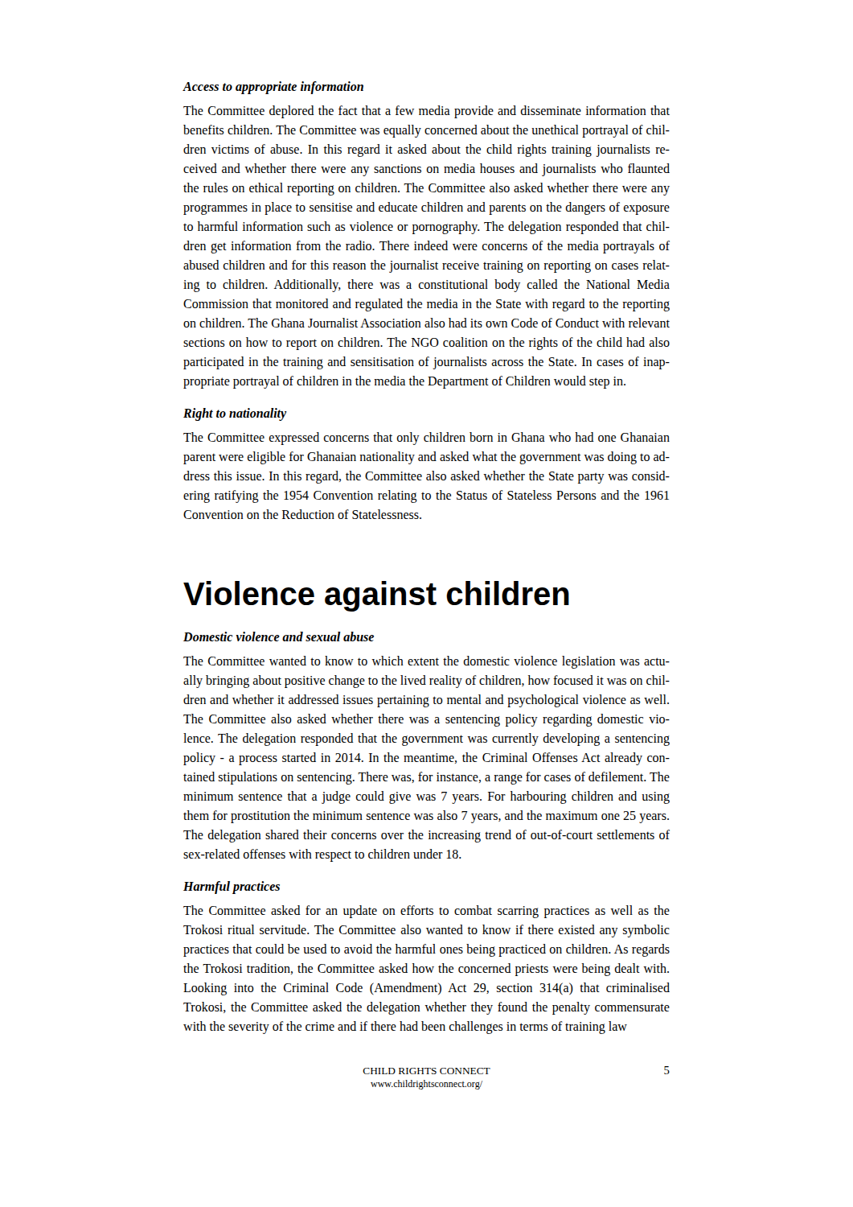Access to appropriate information
The Committee deplored the fact that a few media provide and disseminate information that benefits children. The Committee was equally concerned about the unethical portrayal of children victims of abuse. In this regard it asked about the child rights training journalists received and whether there were any sanctions on media houses and journalists who flaunted the rules on ethical reporting on children. The Committee also asked whether there were any programmes in place to sensitise and educate children and parents on the dangers of exposure to harmful information such as violence or pornography. The delegation responded that children get information from the radio. There indeed were concerns of the media portrayals of abused children and for this reason the journalist receive training on reporting on cases relating to children. Additionally, there was a constitutional body called the National Media Commission that monitored and regulated the media in the State with regard to the reporting on children. The Ghana Journalist Association also had its own Code of Conduct with relevant sections on how to report on children. The NGO coalition on the rights of the child had also participated in the training and sensitisation of journalists across the State. In cases of inappropriate portrayal of children in the media the Department of Children would step in.
Right to nationality
The Committee expressed concerns that only children born in Ghana who had one Ghanaian parent were eligible for Ghanaian nationality and asked what the government was doing to address this issue. In this regard, the Committee also asked whether the State party was considering ratifying the 1954 Convention relating to the Status of Stateless Persons and the 1961 Convention on the Reduction of Statelessness.
Violence against children
Domestic violence and sexual abuse
The Committee wanted to know to which extent the domestic violence legislation was actually bringing about positive change to the lived reality of children, how focused it was on children and whether it addressed issues pertaining to mental and psychological violence as well. The Committee also asked whether there was a sentencing policy regarding domestic violence. The delegation responded that the government was currently developing a sentencing policy - a process started in 2014. In the meantime, the Criminal Offenses Act already contained stipulations on sentencing. There was, for instance, a range for cases of defilement. The minimum sentence that a judge could give was 7 years. For harbouring children and using them for prostitution the minimum sentence was also 7 years, and the maximum one 25 years. The delegation shared their concerns over the increasing trend of out-of-court settlements of sex-related offenses with respect to children under 18.
Harmful practices
The Committee asked for an update on efforts to combat scarring practices as well as the Trokosi ritual servitude. The Committee also wanted to know if there existed any symbolic practices that could be used to avoid the harmful ones being practiced on children. As regards the Trokosi tradition, the Committee asked how the concerned priests were being dealt with. Looking into the Criminal Code (Amendment) Act 29, section 314(a) that criminalised Trokosi, the Committee asked the delegation whether they found the penalty commensurate with the severity of the crime and if there had been challenges in terms of training law
CHILD RIGHTS CONNECT
www.childrightsconnect.org/
5